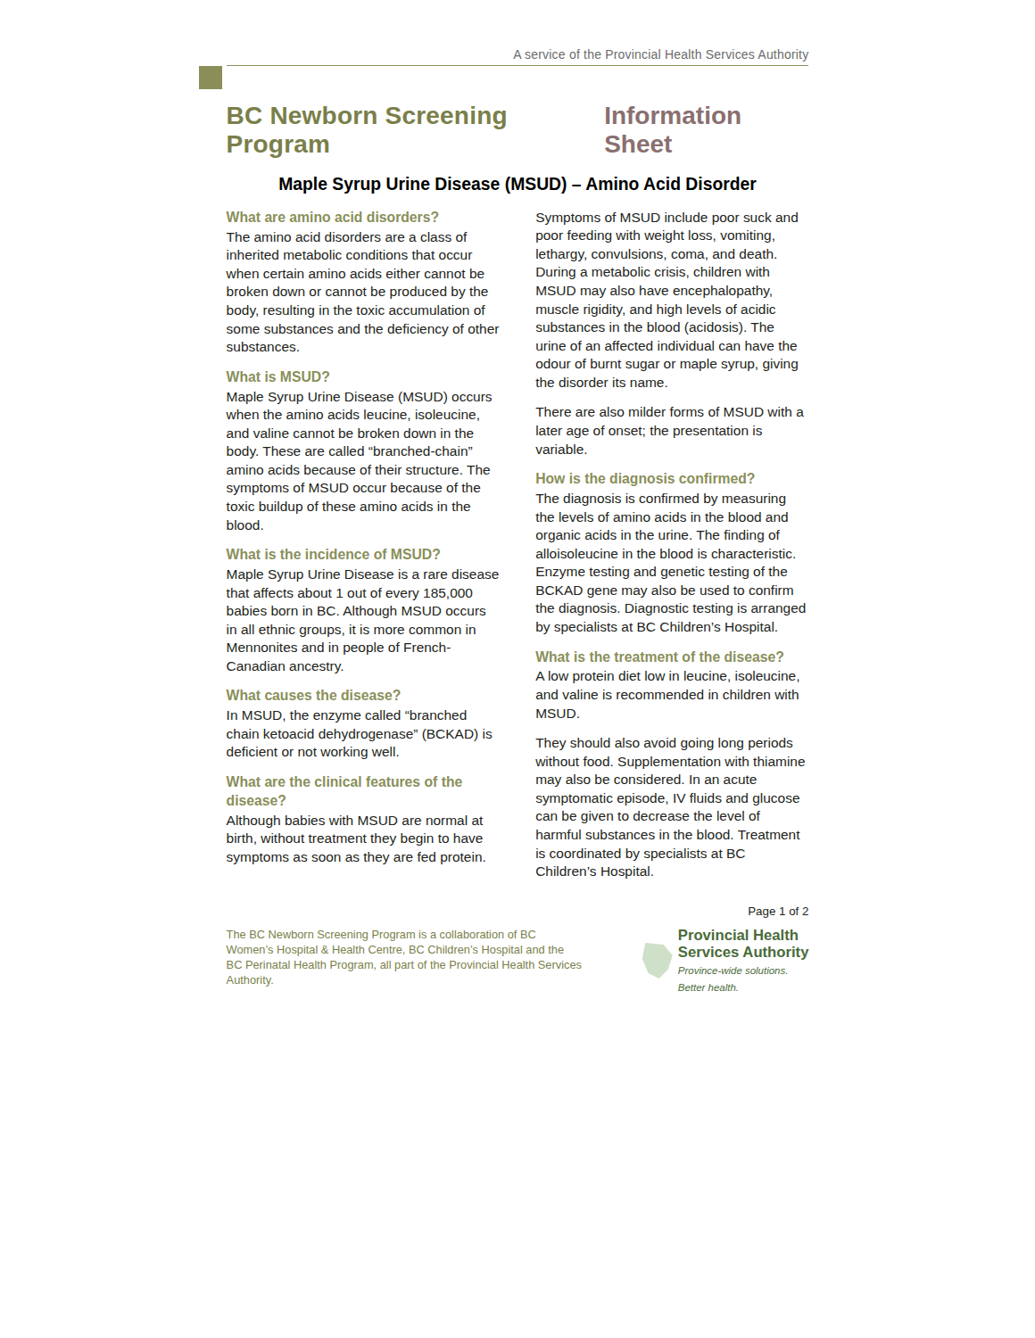A service of the Provincial Health Services Authority
BC Newborn Screening Program
Information Sheet
Maple Syrup Urine Disease (MSUD) – Amino Acid Disorder
What are amino acid disorders?
The amino acid disorders are a class of inherited metabolic conditions that occur when certain amino acids either cannot be broken down or cannot be produced by the body, resulting in the toxic accumulation of some substances and the deficiency of other substances.
What is MSUD?
Maple Syrup Urine Disease (MSUD) occurs when the amino acids leucine, isoleucine, and valine cannot be broken down in the body. These are called “branched-chain” amino acids because of their structure. The symptoms of MSUD occur because of the toxic buildup of these amino acids in the blood.
What is the incidence of MSUD?
Maple Syrup Urine Disease is a rare disease that affects about 1 out of every 185,000 babies born in BC. Although MSUD occurs in all ethnic groups, it is more common in Mennonites and in people of French-Canadian ancestry.
What causes the disease?
In MSUD, the enzyme called “branched chain ketoacid dehydrogenase” (BCKAD) is deficient or not working well.
What are the clinical features of the disease?
Although babies with MSUD are normal at birth, without treatment they begin to have symptoms as soon as they are fed protein. Symptoms of MSUD include poor suck and poor feeding with weight loss, vomiting, lethargy, convulsions, coma, and death. During a metabolic crisis, children with MSUD may also have encephalopathy, muscle rigidity, and high levels of acidic substances in the blood (acidosis). The urine of an affected individual can have the odour of burnt sugar or maple syrup, giving the disorder its name.
There are also milder forms of MSUD with a later age of onset; the presentation is variable.
How is the diagnosis confirmed?
The diagnosis is confirmed by measuring the levels of amino acids in the blood and organic acids in the urine. The finding of alloisoleucine in the blood is characteristic. Enzyme testing and genetic testing of the BCKAD gene may also be used to confirm the diagnosis. Diagnostic testing is arranged by specialists at BC Children’s Hospital.
What is the treatment of the disease?
A low protein diet low in leucine, isoleucine, and valine is recommended in children with MSUD.
They should also avoid going long periods without food. Supplementation with thiamine may also be considered. In an acute symptomatic episode, IV fluids and glucose can be given to decrease the level of harmful substances in the blood. Treatment is coordinated by specialists at BC Children’s Hospital.
Page 1 of 2
The BC Newborn Screening Program is a collaboration of BC Women’s Hospital & Health Centre, BC Children’s Hospital and the BC Perinatal Health Program, all part of the Provincial Health Services Authority.
Provincial Health
Services Authority
Province-wide solutions.
Better health.